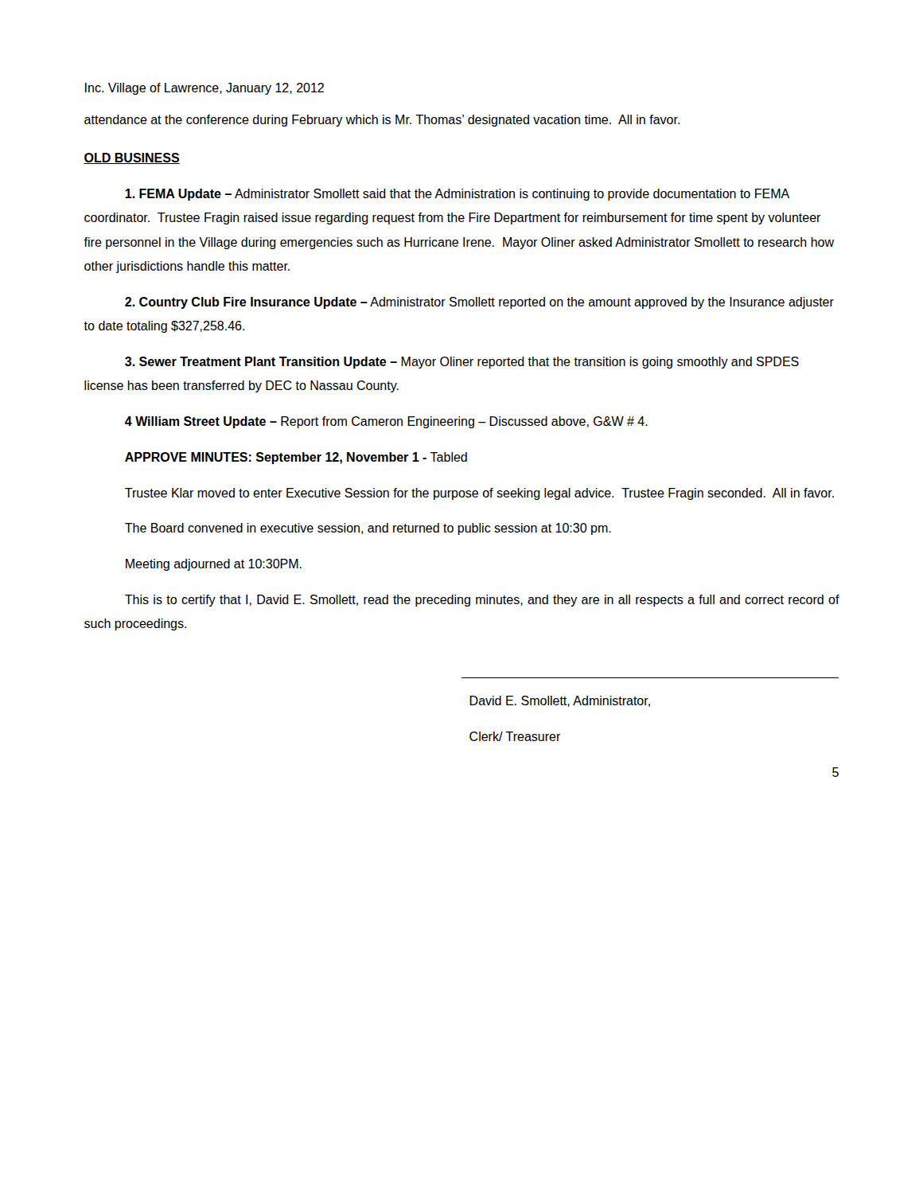Inc. Village of Lawrence, January 12, 2012
attendance at the conference during February which is Mr. Thomas’ designated vacation time. All in favor.
OLD BUSINESS
1. FEMA Update – Administrator Smollett said that the Administration is continuing to provide documentation to FEMA coordinator. Trustee Fragin raised issue regarding request from the Fire Department for reimbursement for time spent by volunteer fire personnel in the Village during emergencies such as Hurricane Irene. Mayor Oliner asked Administrator Smollett to research how other jurisdictions handle this matter.
2. Country Club Fire Insurance Update – Administrator Smollett reported on the amount approved by the Insurance adjuster to date totaling $327,258.46.
3. Sewer Treatment Plant Transition Update – Mayor Oliner reported that the transition is going smoothly and SPDES license has been transferred by DEC to Nassau County.
4 William Street Update – Report from Cameron Engineering – Discussed above, G&W # 4.
APPROVE MINUTES: September 12, November 1 - Tabled
Trustee Klar moved to enter Executive Session for the purpose of seeking legal advice. Trustee Fragin seconded. All in favor.
The Board convened in executive session, and returned to public session at 10:30 pm.
Meeting adjourned at 10:30PM.
This is to certify that I, David E. Smollett, read the preceding minutes, and they are in all respects a full and correct record of such proceedings.
David E. Smollett, Administrator,
Clerk/ Treasurer
5